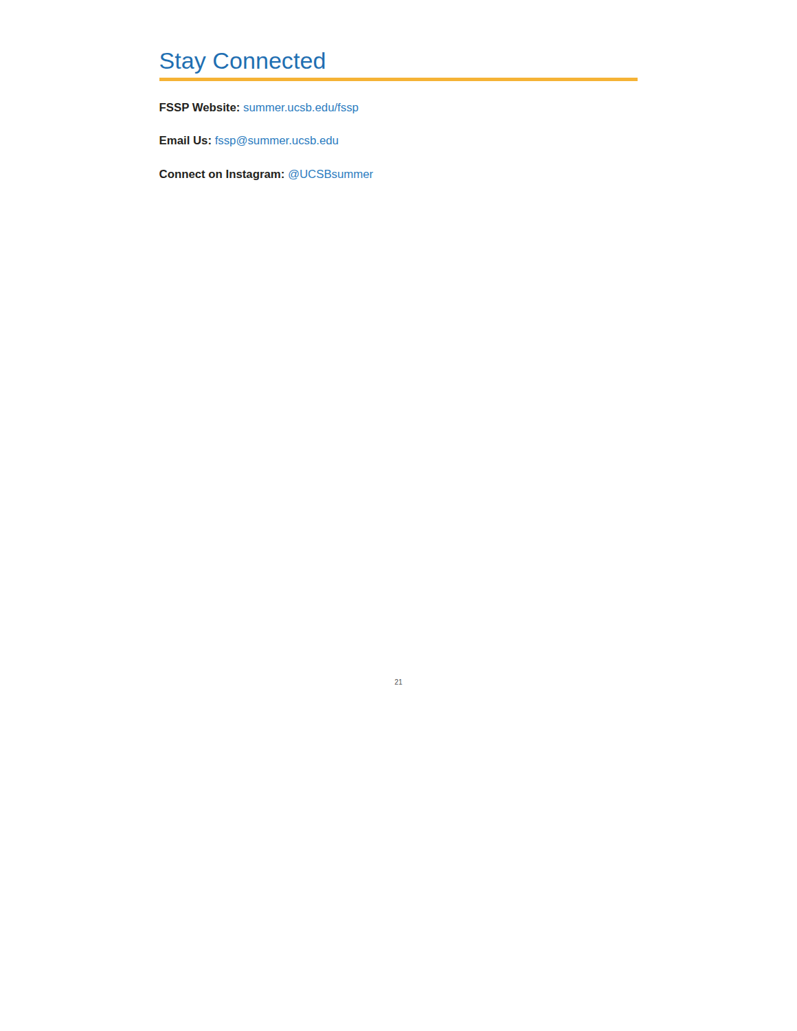Stay Connected
FSSP Website: summer.ucsb.edu/fssp
Email Us: fssp@summer.ucsb.edu
Connect on Instagram: @UCSBsummer
21